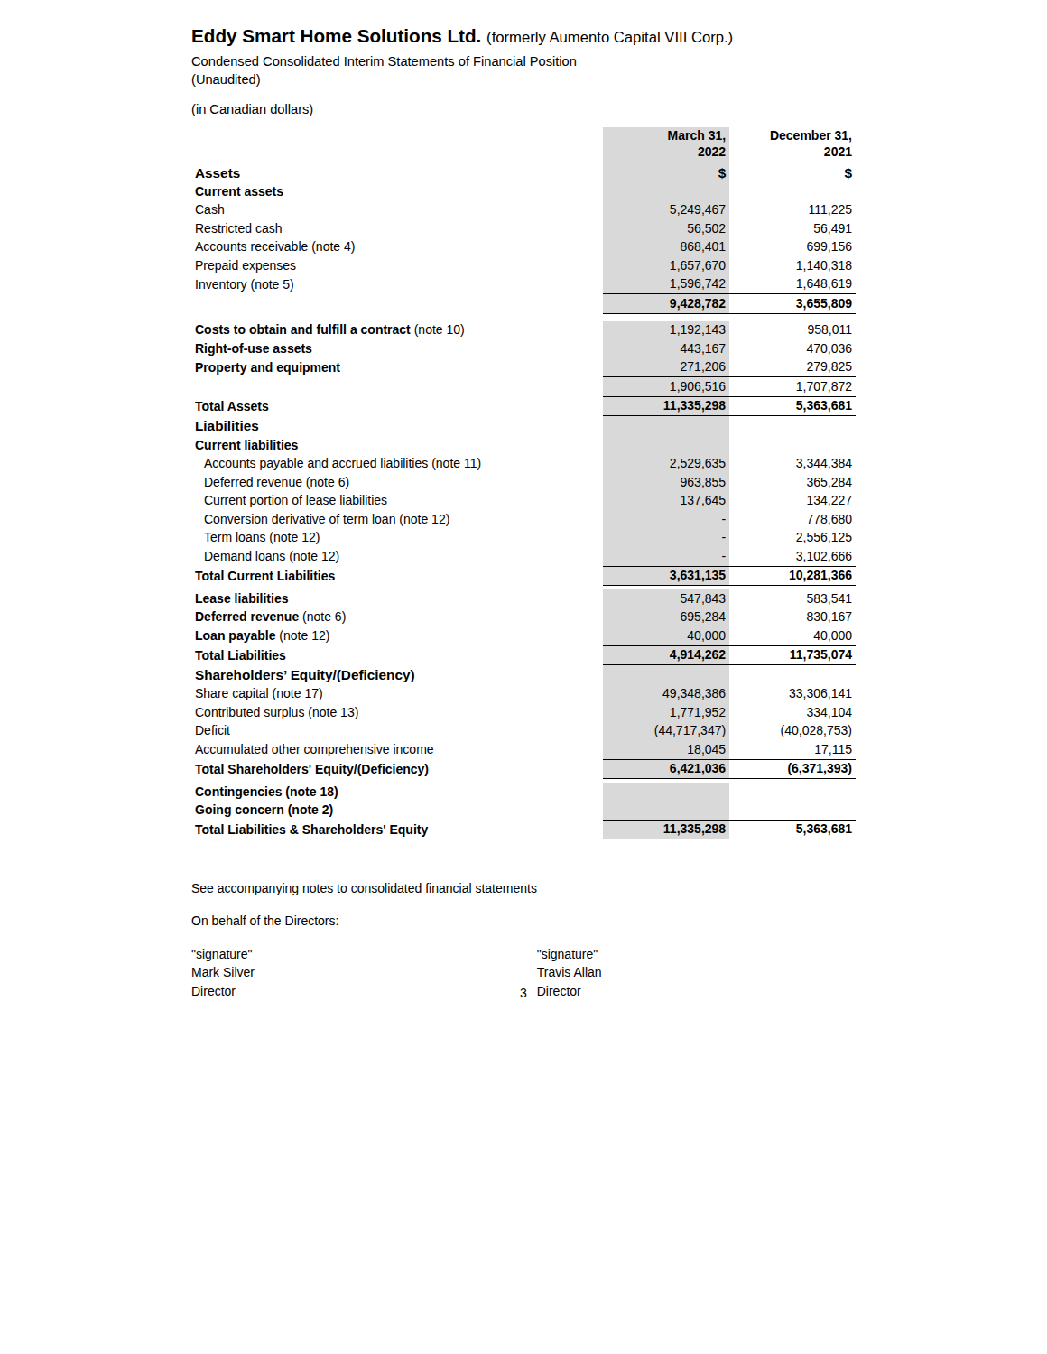Eddy Smart Home Solutions Ltd. (formerly Aumento Capital VIII Corp.)
Condensed Consolidated Interim Statements of Financial Position
(Unaudited)
(in Canadian dollars)
| | March 31, 2022 | December 31, 2021 |
| --- | --- | --- |
| Assets | $ | $ |
| Current assets | | |
| Cash | 5,249,467 | 111,225 |
| Restricted cash | 56,502 | 56,491 |
| Accounts receivable (note 4) | 868,401 | 699,156 |
| Prepaid expenses | 1,657,670 | 1,140,318 |
| Inventory (note 5) | 1,596,742 | 1,648,619 |
| | 9,428,782 | 3,655,809 |
| Costs to obtain and fulfill a contract (note 10) | 1,192,143 | 958,011 |
| Right-of-use assets | 443,167 | 470,036 |
| Property and equipment | 271,206 | 279,825 |
| | 1,906,516 | 1,707,872 |
| Total Assets | 11,335,298 | 5,363,681 |
| Liabilities | | |
| Current liabilities | | |
| Accounts payable and accrued liabilities (note 11) | 2,529,635 | 3,344,384 |
| Deferred revenue (note 6) | 963,855 | 365,284 |
| Current portion of lease liabilities | 137,645 | 134,227 |
| Conversion derivative of term loan (note 12) | - | 778,680 |
| Term loans (note 12) | - | 2,556,125 |
| Demand loans (note 12) | - | 3,102,666 |
| Total Current Liabilities | 3,631,135 | 10,281,366 |
| Lease liabilities | 547,843 | 583,541 |
| Deferred revenue (note 6) | 695,284 | 830,167 |
| Loan payable (note 12) | 40,000 | 40,000 |
| Total Liabilities | 4,914,262 | 11,735,074 |
| Shareholders’ Equity/(Deficiency) | | |
| Share capital (note 17) | 49,348,386 | 33,306,141 |
| Contributed surplus (note 13) | 1,771,952 | 334,104 |
| Deficit | (44,717,347) | (40,028,753) |
| Accumulated other comprehensive income | 18,045 | 17,115 |
| Total Shareholders' Equity/(Deficiency) | 6,421,036 | (6,371,393) |
| Contingencies (note 18) | | |
| Going concern (note 2) | | |
| Total Liabilities & Shareholders' Equity | 11,335,298 | 5,363,681 |
See accompanying notes to consolidated financial statements
On behalf of the Directors:
| "signature" Mark Silver Director | "signature" Travis Allan Director |
3